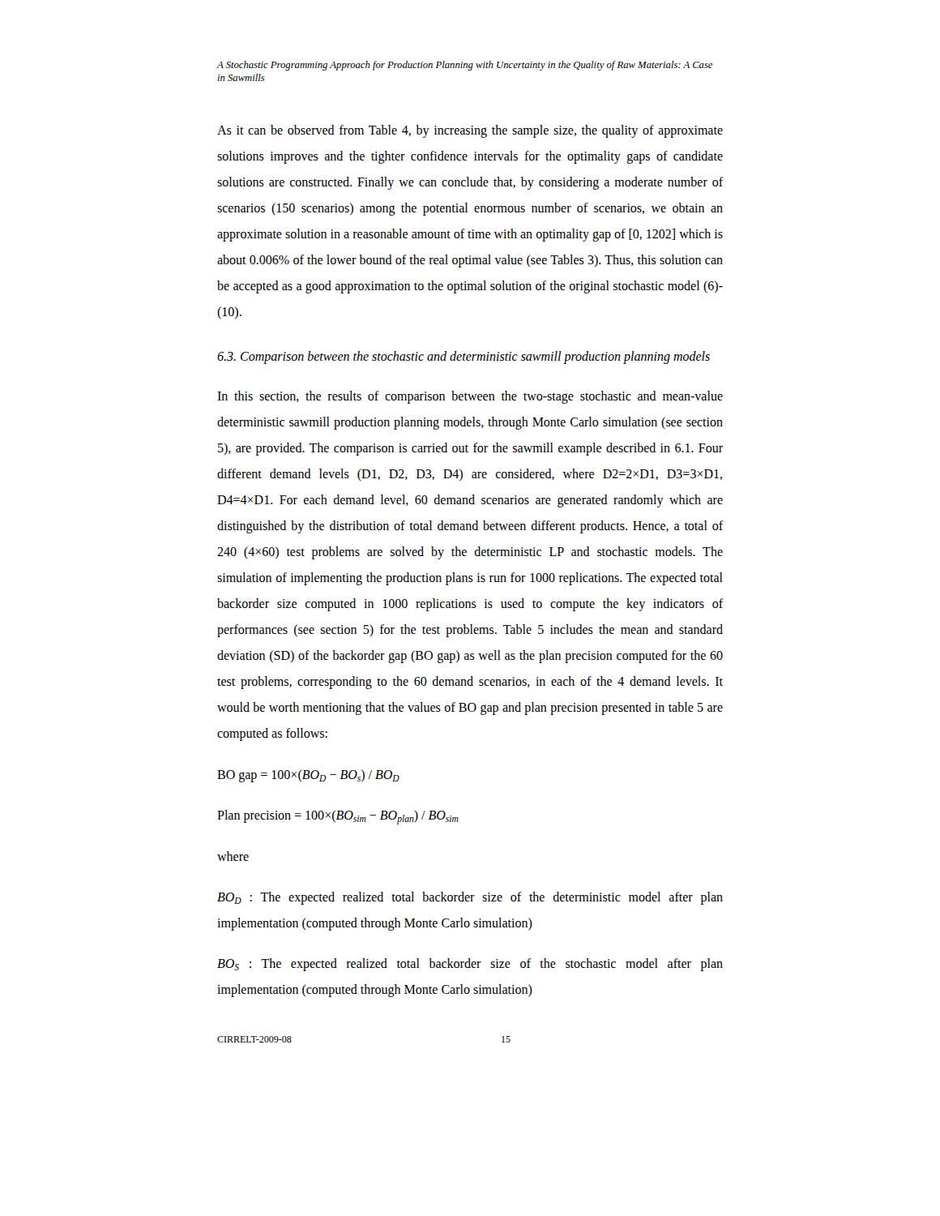A Stochastic Programming Approach for Production Planning with Uncertainty in the Quality of Raw Materials: A Case in Sawmills
As it can be observed from Table 4, by increasing the sample size, the quality of approximate solutions improves and the tighter confidence intervals for the optimality gaps of candidate solutions are constructed. Finally we can conclude that, by considering a moderate number of scenarios (150 scenarios) among the potential enormous number of scenarios, we obtain an approximate solution in a reasonable amount of time with an optimality gap of [0, 1202] which is about 0.006% of the lower bound of the real optimal value (see Tables 3). Thus, this solution can be accepted as a good approximation to the optimal solution of the original stochastic model (6)-(10).
6.3. Comparison between the stochastic and deterministic sawmill production planning models
In this section, the results of comparison between the two-stage stochastic and mean-value deterministic sawmill production planning models, through Monte Carlo simulation (see section 5), are provided. The comparison is carried out for the sawmill example described in 6.1. Four different demand levels (D1, D2, D3, D4) are considered, where D2=2 D1, D3=3 D1, D4=4 D1. For each demand level, 60 demand scenarios are generated randomly which are distinguished by the distribution of total demand between different products. Hence, a total of 240 (4 60) test problems are solved by the deterministic LP and stochastic models. The simulation of implementing the production plans is run for 1000 replications. The expected total backorder size computed in 1000 replications is used to compute the key indicators of performances (see section 5) for the test problems. Table 5 includes the mean and standard deviation (SD) of the backorder gap (BO gap) as well as the plan precision computed for the 60 test problems, corresponding to the 60 demand scenarios, in each of the 4 demand levels. It would be worth mentioning that the values of BO gap and plan precision presented in table 5 are computed as follows:
BO gap = 100 (BOD − BOs) / BOD
Plan precision = 100 (BOsim − BOplan) / BOsim
where
BOD : The expected realized total backorder size of the deterministic model after plan implementation (computed through Monte Carlo simulation)
BOS : The expected realized total backorder size of the stochastic model after plan implementation (computed through Monte Carlo simulation)
CIRRELT-2009-08 15